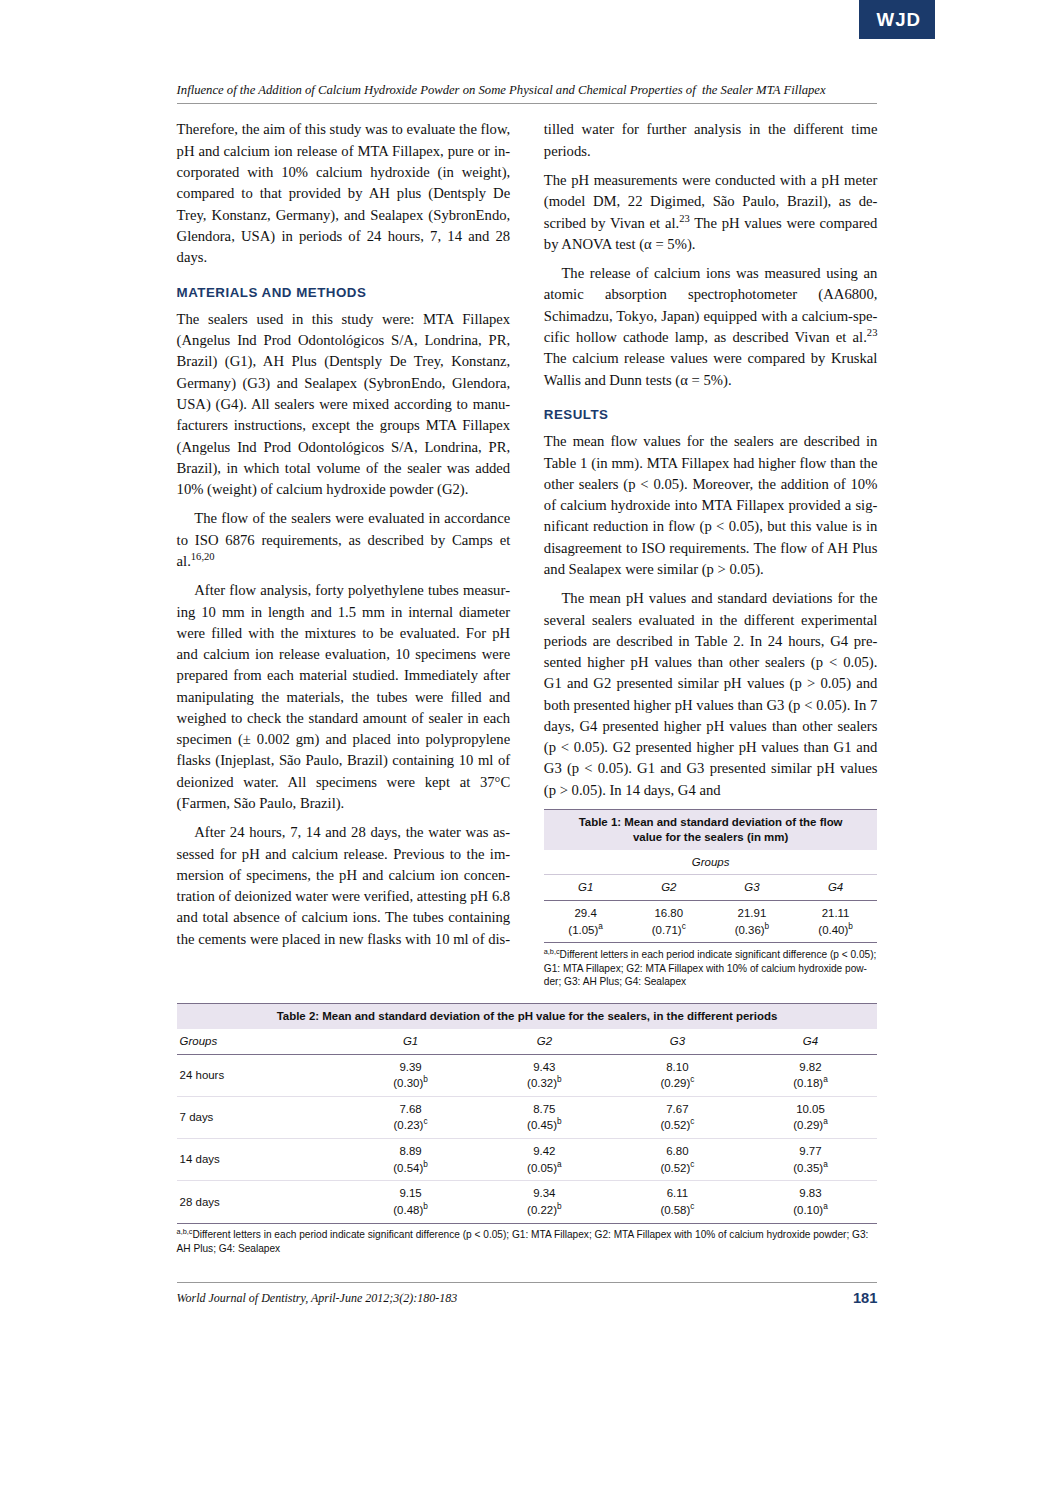WJD
Influence of the Addition of Calcium Hydroxide Powder on Some Physical and Chemical Properties of the Sealer MTA Fillapex
Therefore, the aim of this study was to evaluate the flow, pH and calcium ion release of MTA Fillapex, pure or incorporated with 10% calcium hydroxide (in weight), compared to that provided by AH plus (Dentsply De Trey, Konstanz, Germany), and Sealapex (SybronEndo, Glendora, USA) in periods of 24 hours, 7, 14 and 28 days.
Materials and Methods
The sealers used in this study were: MTA Fillapex (Angelus Ind Prod Odontológicos S/A, Londrina, PR, Brazil) (G1), AH Plus (Dentsply De Trey, Konstanz, Germany) (G3) and Sealapex (SybronEndo, Glendora, USA) (G4). All sealers were mixed according to manufacturers instructions, except the groups MTA Fillapex (Angelus Ind Prod Odontológicos S/A, Londrina, PR, Brazil), in which total volume of the sealer was added 10% (weight) of calcium hydroxide powder (G2).
The flow of the sealers were evaluated in accordance to ISO 6876 requirements, as described by Camps et al.16,20
After flow analysis, forty polyethylene tubes measuring 10 mm in length and 1.5 mm in internal diameter were filled with the mixtures to be evaluated. For pH and calcium ion release evaluation, 10 specimens were prepared from each material studied. Immediately after manipulating the materials, the tubes were filled and weighed to check the standard amount of sealer in each specimen (± 0.002 gm) and placed into polypropylene flasks (Injeplast, São Paulo, Brazil) containing 10 ml of deionized water. All specimens were kept at 37°C (Farmen, São Paulo, Brazil).
After 24 hours, 7, 14 and 28 days, the water was assessed for pH and calcium release. Previous to the immersion of specimens, the pH and calcium ion concentration of deionized water were verified, attesting pH 6.8 and total absence of calcium ions. The tubes containing the cements were placed in new flasks with 10 ml of distilled water for further analysis in the different time periods.
The pH measurements were conducted with a pH meter (model DM, 22 Digimed, São Paulo, Brazil), as described by Vivan et al.23 The pH values were compared by ANOVA test (α = 5%).
The release of calcium ions was measured using an atomic absorption spectrophotometer (AA6800, Schimadzu, Tokyo, Japan) equipped with a calcium-specific hollow cathode lamp, as described Vivan et al.23 The calcium release values were compared by Kruskal Wallis and Dunn tests (α = 5%).
Results
The mean flow values for the sealers are described in Table 1 (in mm). MTA Fillapex had higher flow than the other sealers (p < 0.05). Moreover, the addition of 10% of calcium hydroxide into MTA Fillapex provided a significant reduction in flow (p < 0.05), but this value is in disagreement to ISO requirements. The flow of AH Plus and Sealapex were similar (p > 0.05).
The mean pH values and standard deviations for the several sealers evaluated in the different experimental periods are described in Table 2. In 24 hours, G4 presented higher pH values than other sealers (p < 0.05). G1 and G2 presented similar pH values (p > 0.05) and both presented higher pH values than G3 (p < 0.05). In 7 days, G4 presented higher pH values than other sealers (p < 0.05). G2 presented higher pH values than G1 and G3 (p < 0.05). G1 and G3 presented similar pH values (p > 0.05). In 14 days, G4 and
Table 1: Mean and standard deviation of the flow value for the sealers (in mm)
| Groups |
| --- |
| G1 | G2 | G3 | G4 |
| 29.4 (1.05) a | 16.80 (0.71) c | 21.91 (0.36) b | 21.11 (0.40) b |
a,b,cDifferent letters in each period indicate significant difference (p < 0.05); G1: MTA Fillapex; G2: MTA Fillapex with 10% of calcium hydroxide powder; G3: AH Plus; G4: Sealapex
Table 2: Mean and standard deviation of the pH value for the sealers, in the different periods
| Groups | G1 | G2 | G3 | G4 |
| --- | --- | --- | --- | --- |
| 24 hours | 9.39 (0.30) b | 9.43 (0.32) b | 8.10 (0.29) c | 9.82 (0.18) a |
| 7 days | 7.68 (0.23) c | 8.75 (0.45) b | 7.67 (0.52) c | 10.05 (0.29) a |
| 14 days | 8.89 (0.54) b | 9.42 (0.05) a | 6.80 (0.52) c | 9.77 (0.35) a |
| 28 days | 9.15 (0.48) b | 9.34 (0.22) b | 6.11 (0.58) c | 9.83 (0.10) a |
a,b,cDifferent letters in each period indicate significant difference (p < 0.05); G1: MTA Fillapex; G2: MTA Fillapex with 10% of calcium hydroxide powder; G3: AH Plus; G4: Sealapex
World Journal of Dentistry, April-June 2012;3(2):180-183 181